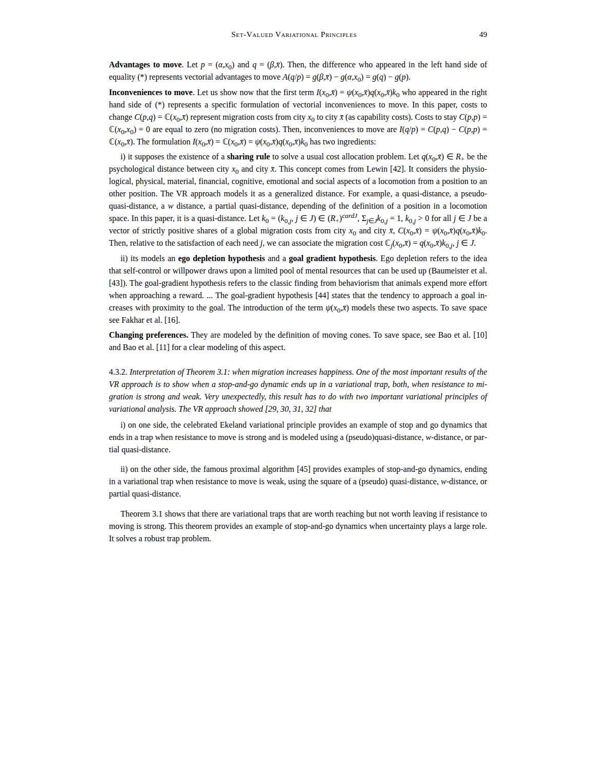Set-Valued Variational Principles 49
Advantages to move. Let p = (α,x0) and q = (β,x̄). Then, the difference who appeared in the left hand side of equality (*) represents vectorial advantages to move A(q/p) = g(β,x̄) − g(α,x0) = g(q) − g(p).
Inconveniences to move. Let us show now that the first term I(x0,x̄) = ψ(x0,x̄)q(x0,x̄)k0 who appeared in the right hand side of (*) represents a specific formulation of vectorial inconveniences to move. In this paper, costs to change C(p,q) = ℂ(x0,x̄) represent migration costs from city x0 to city x̄ (as capability costs). Costs to stay C(p,p) = ℂ(x0,x0) = 0 are equal to zero (no migration costs). Then, inconveniences to move are I(q/p) = C(p,q) − C(p,p) = ℂ(x0,x̄). The formulation I(x0,x̄) = ℂ(x0,x̄) = ψ(x0,x̄)q(x0,x̄)k0 has two ingredients:
i) it supposes the existence of a sharing rule to solve a usual cost allocation problem. Let q(x0,x̄) ∈ R+ be the psychological distance between city x0 and city x̄. This concept comes from Lewin [42]. It considers the physiological, physical, material, financial, cognitive, emotional and social aspects of a locomotion from a position to an other position. The VR approach models it as a generalized distance. For example, a quasi-distance, a pseudo-quasi-distance, a w distance, a partial quasi-distance, depending of the definition of a position in a locomotion space. In this paper, it is a quasi-distance. Let k0 = (k0,j, j ∈ J) ∈ (R+)cardJ, Σj∈Jk0,j = 1, k0,j > 0 for all j ∈ J be a vector of strictly positive shares of a global migration costs from city x0 and city x̄, C(x0,x̄) = ψ(x0,x̄)q(x0,x̄)k0. Then, relative to the satisfaction of each need j, we can associate the migration cost ℂj(x0,x̄) = q(x0,x̄)k0,j, j ∈ J.
ii) its models an ego depletion hypothesis and a goal gradient hypothesis. Ego depletion refers to the idea that self-control or willpower draws upon a limited pool of mental resources that can be used up (Baumeister et al. [43]). The goal-gradient hypothesis refers to the classic finding from behaviorism that animals expend more effort when approaching a reward. ... The goal-gradient hypothesis [44] states that the tendency to approach a goal increases with proximity to the goal. The introduction of the term ψ(x0,x̄) models these two aspects. To save space see Fakhar et al. [16].
Changing preferences. They are modeled by the definition of moving cones. To save space, see Bao et al. [10] and Bao et al. [11] for a clear modeling of this aspect.
4.3.2. Interpretation of Theorem 3.1: when migration increases happiness. One of the most important results of the VR approach is to show when a stop-and-go dynamic ends up in a variational trap, both, when resistance to migration is strong and weak. Very unexpectedly, this result has to do with two important variational principles of variational analysis. The VR approach showed [29, 30, 31, 32] that
i) on one side, the celebrated Ekeland variational principle provides an example of stop and go dynamics that ends in a trap when resistance to move is strong and is modeled using a (pseudo)quasi-distance, w-distance, or partial quasi-distance.
ii) on the other side, the famous proximal algorithm [45] provides examples of stop-and-go dynamics, ending in a variational trap when resistance to move is weak, using the square of a (pseudo) quasi-distance, w-distance, or partial quasi-distance.
Theorem 3.1 shows that there are variational traps that are worth reaching but not worth leaving if resistance to moving is strong. This theorem provides an example of stop-and-go dynamics when uncertainty plays a large role. It solves a robust trap problem.